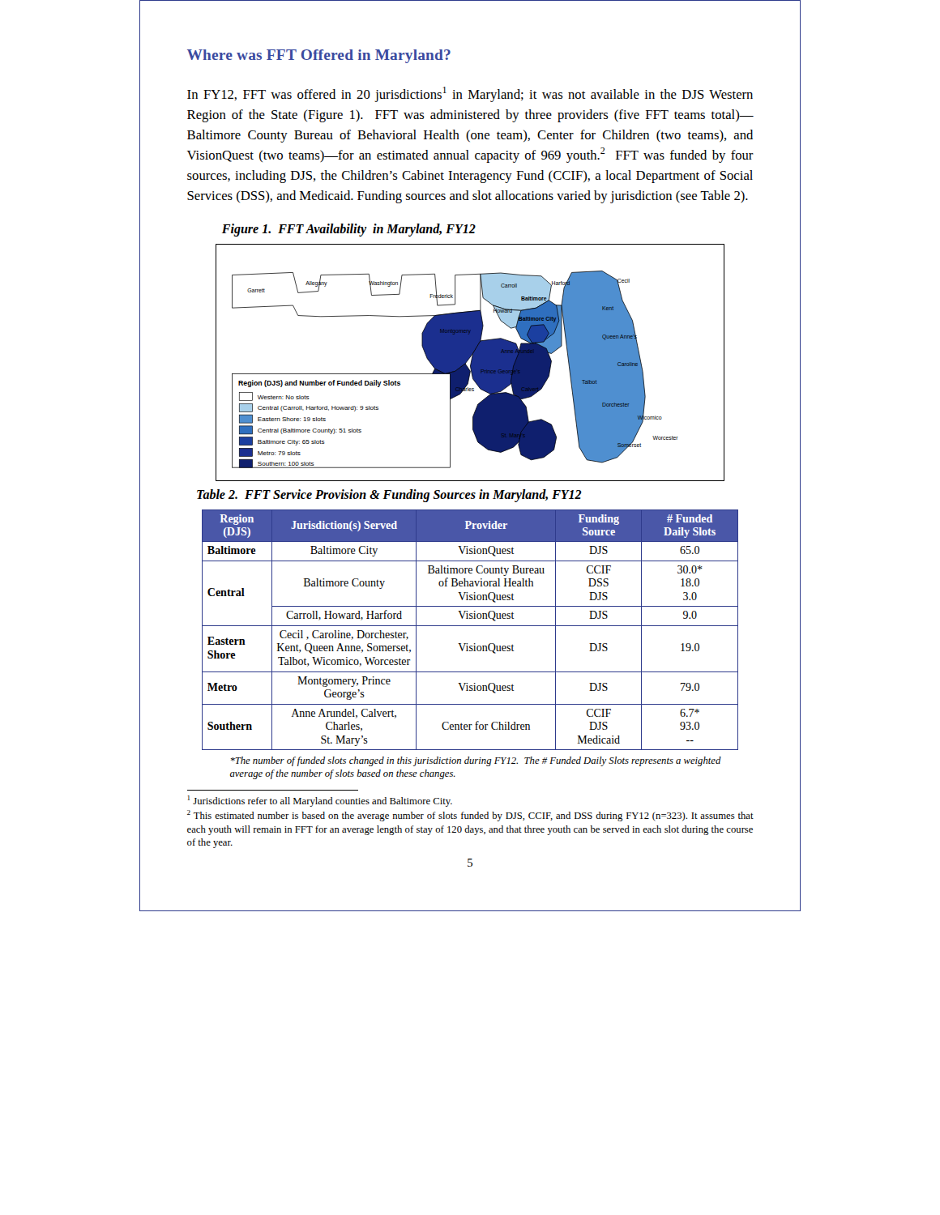Where was FFT Offered in Maryland?
In FY12, FFT was offered in 20 jurisdictions1 in Maryland; it was not available in the DJS Western Region of the State (Figure 1). FFT was administered by three providers (five FFT teams total)—Baltimore County Bureau of Behavioral Health (one team), Center for Children (two teams), and VisionQuest (two teams)—for an estimated annual capacity of 969 youth.2 FFT was funded by four sources, including DJS, the Children’s Cabinet Interagency Fund (CCIF), a local Department of Social Services (DSS), and Medicaid. Funding sources and slot allocations varied by jurisdiction (see Table 2).
Figure 1. FFT Availability in Maryland, FY12
Garrett Allegany Washington Frederick Carroll Harford Cecil Howard Baltimore Baltimore City Montgomery Anne Arundel Prince George's Charles Calvert St. Mary's Kent Queen Anne's Caroline Talbot Dorchester Wicomico Worcester Somerset Region (DJS) and Number of Funded Daily Slots Western: No slots Central (Carroll, Harford, Howard): 9 slots Eastern Shore: 19 slots Central (Baltimore County): 51 slots Baltimore City: 65 slots Metro: 79 slots Southern: 100 slots
Table 2. FFT Service Provision & Funding Sources in Maryland, FY12
| Region (DJS) | Jurisdiction(s) Served | Provider | Funding Source | # Funded Daily Slots |
| --- | --- | --- | --- | --- |
| Baltimore | Baltimore City | VisionQuest | DJS | 65.0 |
| Central | Baltimore County | Baltimore County Bureau of Behavioral Health VisionQuest | CCIF DSS DJS | 30.0* 18.0 3.0 |
| Carroll, Howard, Harford | VisionQuest | DJS | 9.0 |
| Eastern Shore | Cecil , Caroline, Dorchester, Kent, Queen Anne, Somerset, Talbot, Wicomico, Worcester | VisionQuest | DJS | 19.0 |
| Metro | Montgomery, Prince George’s | VisionQuest | DJS | 79.0 |
| Southern | Anne Arundel, Calvert, Charles, St. Mary’s | Center for Children | CCIF DJS Medicaid | 6.7* 93.0 -- |
*The number of funded slots changed in this jurisdiction during FY12. The # Funded Daily Slots represents a weighted average of the number of slots based on these changes.
1 Jurisdictions refer to all Maryland counties and Baltimore City.
2 This estimated number is based on the average number of slots funded by DJS, CCIF, and DSS during FY12 (n=323). It assumes that each youth will remain in FFT for an average length of stay of 120 days, and that three youth can be served in each slot during the course of the year.
5